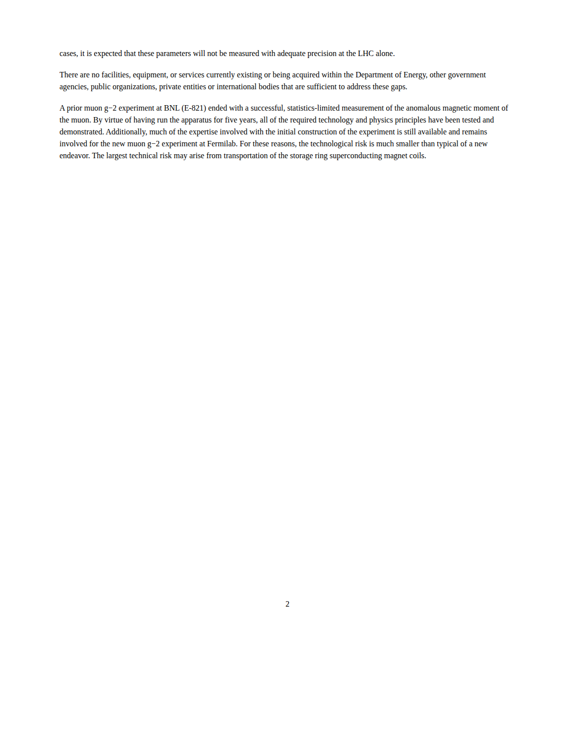cases, it is expected that these parameters will not be measured with adequate precision at the LHC alone.
There are no facilities, equipment, or services currently existing or being acquired within the Department of Energy, other government agencies, public organizations, private entities or international bodies that are sufficient to address these gaps.
A prior muon g−2 experiment at BNL (E-821) ended with a successful, statistics-limited measurement of the anomalous magnetic moment of the muon. By virtue of having run the apparatus for five years, all of the required technology and physics principles have been tested and demonstrated. Additionally, much of the expertise involved with the initial construction of the experiment is still available and remains involved for the new muon g−2 experiment at Fermilab. For these reasons, the technological risk is much smaller than typical of a new endeavor. The largest technical risk may arise from transportation of the storage ring superconducting magnet coils.
2